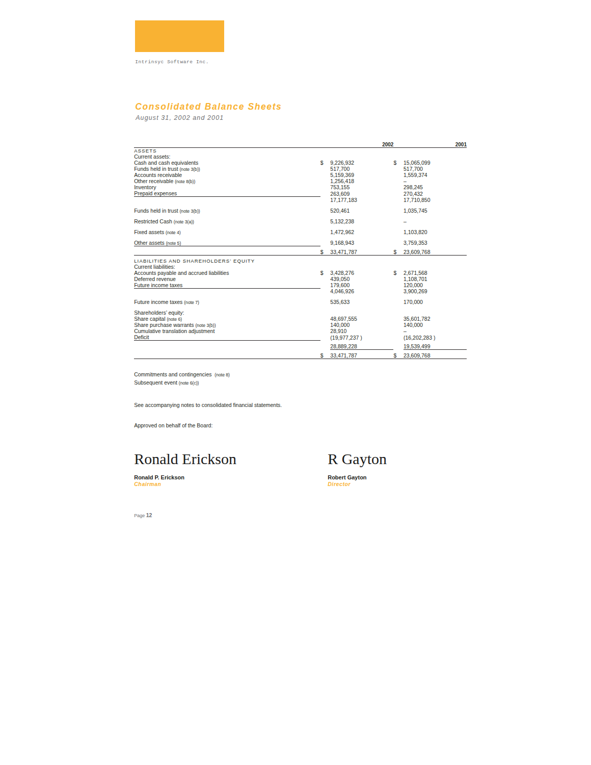Intrinsyc Software Inc.
Consolidated Balance Sheets
August 31, 2002 and 2001
| | 2002 | 2001 |
| --- | --- | --- |
| Assets | |
| Current assets: | |
| Cash and cash equivalents | $ | 9,226,932 | $ | 15,065,099 |
| Funds held in trust (note 3(b)) | | 517,700 | | 517,700 |
| Accounts receivable | | 5,159,369 | | 1,559,374 |
| Other receivable (note 8(b)) | | 1,256,418 | | – |
| Inventory | | 753,155 | | 298,245 |
| Prepaid expenses | | 263,609 | | 270,432 |
| | | 17,177,183 | | 17,710,850 |
| Funds held in trust (note 3(b)) | | 520,461 | | 1,035,745 |
| Restricted Cash (note 3(a)) | | 5,132,238 | | – |
| Fixed assets (note 4) | | 1,472,962 | | 1,103,820 |
| Other assets (note 5) | | 9,168,943 | | 3,759,353 |
| | $ | 33,471,787 | $ | 23,609,768 |
| Liabilities and Shareholders’ Equity | |
| Current liabilities: | |
| Accounts payable and accrued liabilities | $ | 3,428,276 | $ | 2,671,568 |
| Deferred revenue | | 439,050 | | 1,108,701 |
| Future income taxes | | 179,600 | | 120,000 |
| | | 4,046,926 | | 3,900,269 |
| Future income taxes (note 7) | | 535,633 | | 170,000 |
| Shareholders’ equity: | |
| Share capital (note 6) | | 48,697,555 | | 35,601,782 |
| Share purchase warrants (note 3(b)) | | 140,000 | | 140,000 |
| Cumulative translation adjustment | | 28,910 | | – |
| Deficit | | (19,977,237 ) | | (16,202,283 ) |
| | | 28,889,228 | | 19,539,499 |
| | $ | 33,471,787 | $ | 23,609,768 |
Commitments and contingencies (note 8)
Subsequent event (note 6(c))
See accompanying notes to consolidated financial statements.
Approved on behalf of the Board:
Ronald Erickson
Ronald P. Erickson
Chairman
R Gayton
Robert Gayton
Director
Page 12